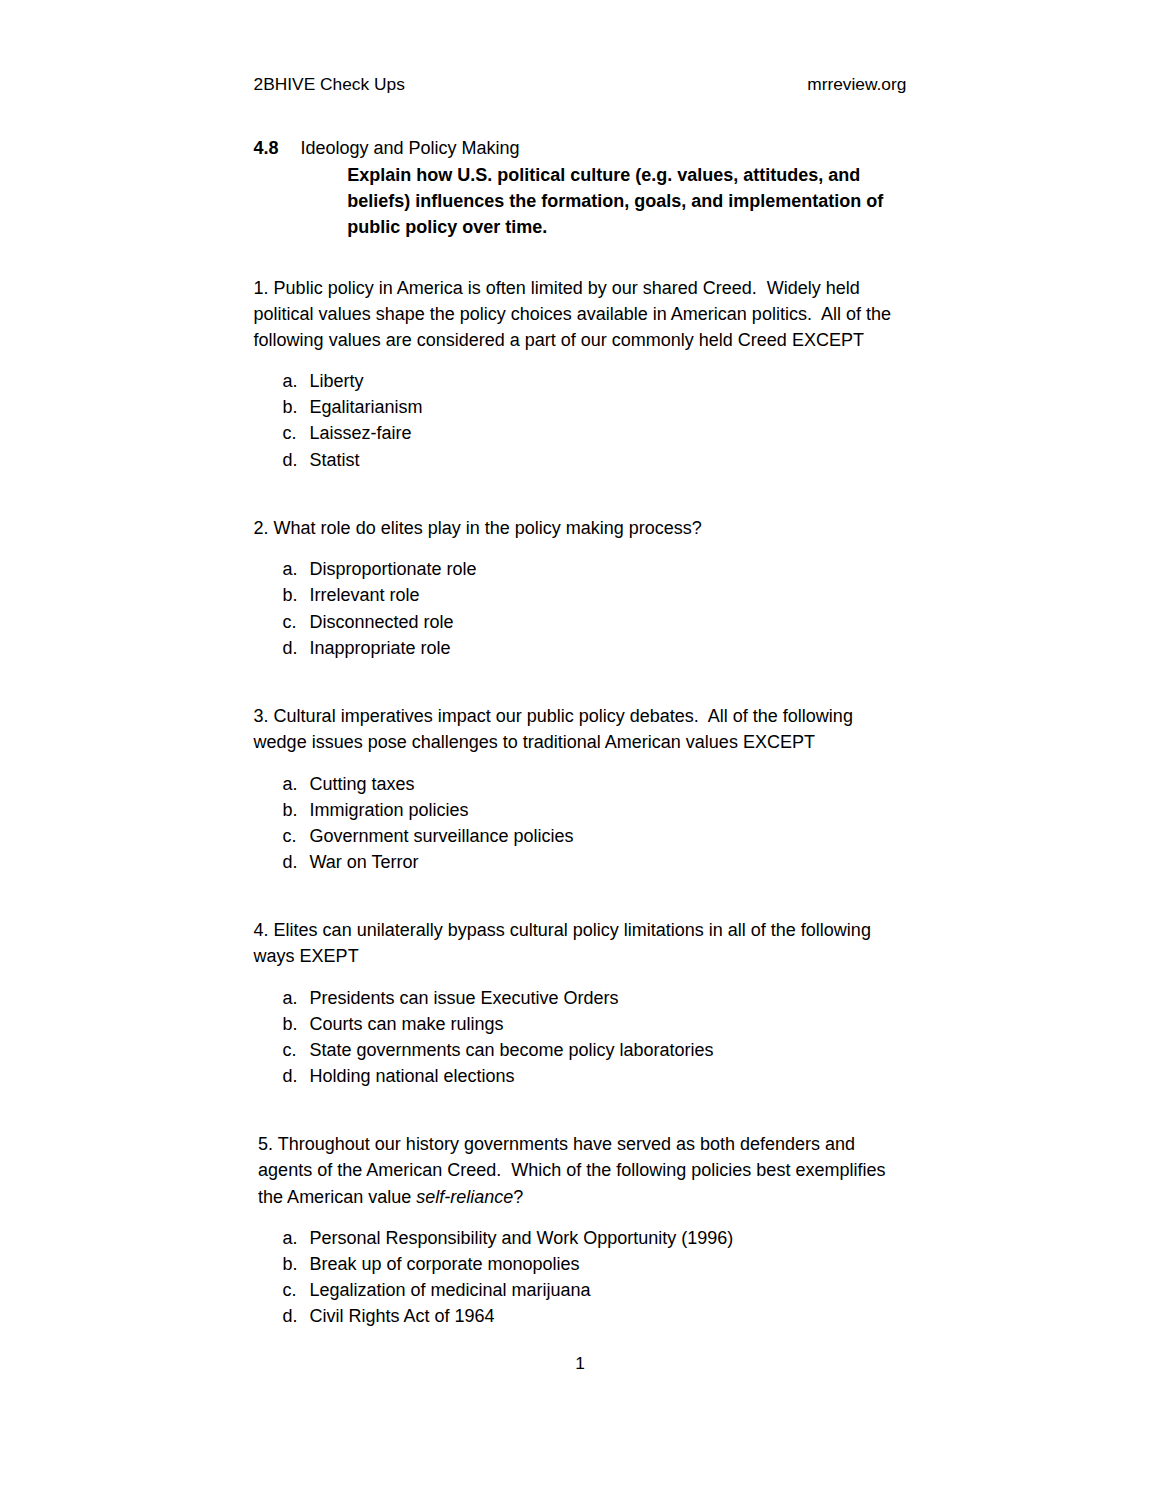2BHIVE Check Ups mrreview.org
4.8 Ideology and Policy Making Explain how U.S. political culture (e.g. values, attitudes, and beliefs) influences the formation, goals, and implementation of public policy over time.
1. Public policy in America is often limited by our shared Creed. Widely held political values shape the policy choices available in American politics. All of the following values are considered a part of our commonly held Creed EXCEPT
a. Liberty
b. Egalitarianism
c. Laissez-faire
d. Statist
2. What role do elites play in the policy making process?
a. Disproportionate role
b. Irrelevant role
c. Disconnected role
d. Inappropriate role
3. Cultural imperatives impact our public policy debates. All of the following wedge issues pose challenges to traditional American values EXCEPT
a. Cutting taxes
b. Immigration policies
c. Government surveillance policies
d. War on Terror
4. Elites can unilaterally bypass cultural policy limitations in all of the following ways EXEPT
a. Presidents can issue Executive Orders
b. Courts can make rulings
c. State governments can become policy laboratories
d. Holding national elections
5. Throughout our history governments have served as both defenders and agents of the American Creed. Which of the following policies best exemplifies the American value self-reliance?
a. Personal Responsibility and Work Opportunity (1996)
b. Break up of corporate monopolies
c. Legalization of medicinal marijuana
d. Civil Rights Act of 1964
1